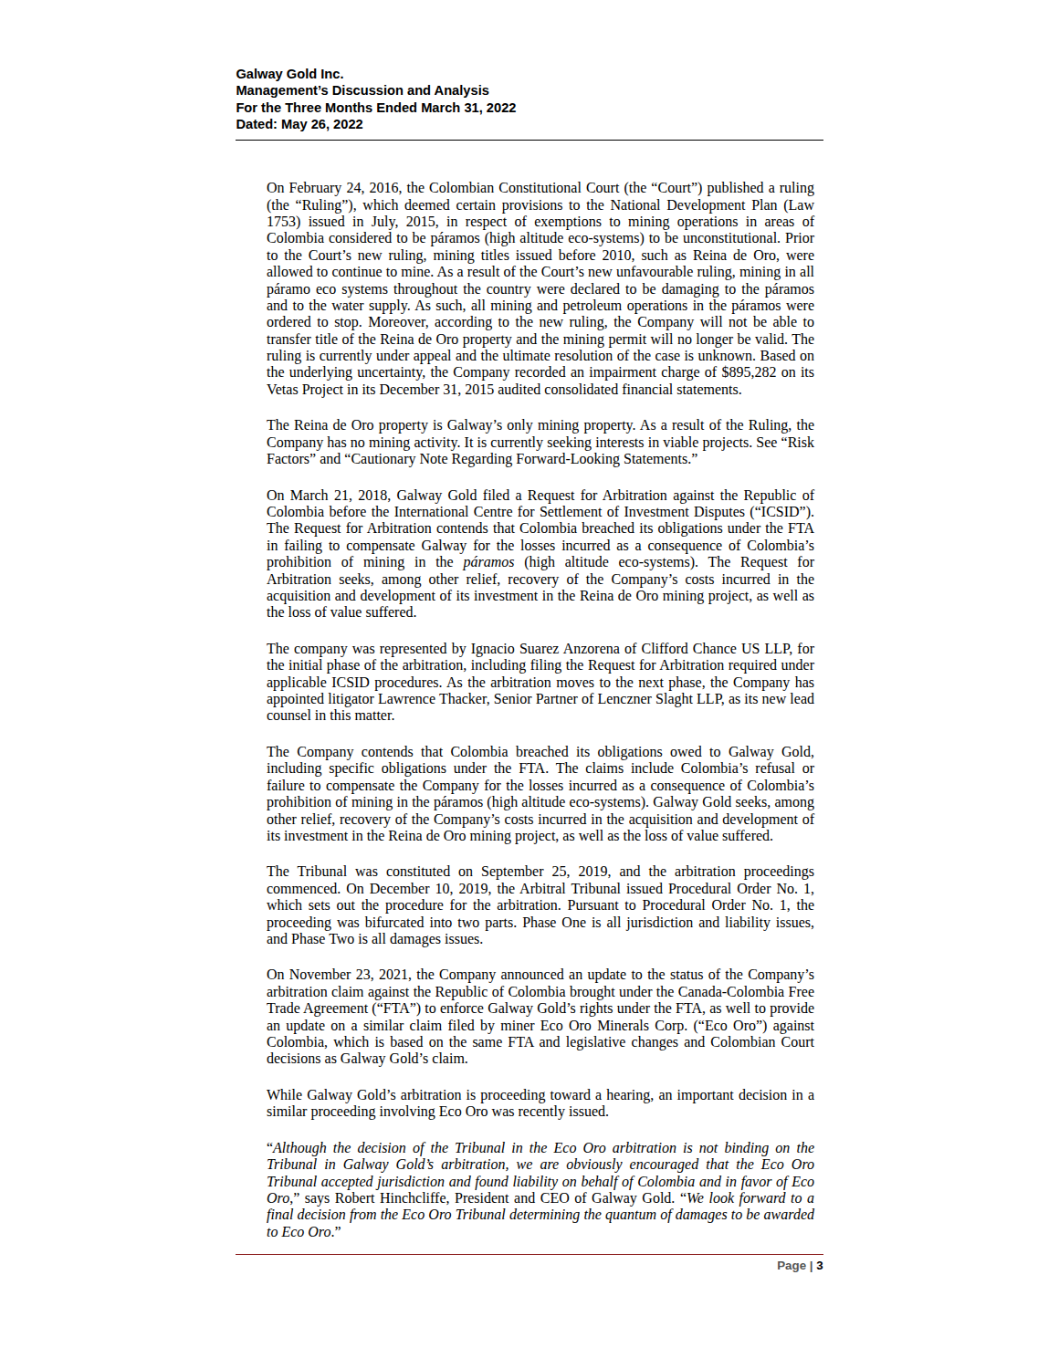Galway Gold Inc.
Management’s Discussion and Analysis
For the Three Months Ended March 31, 2022
Dated: May 26, 2022
On February 24, 2016, the Colombian Constitutional Court (the “Court”) published a ruling (the “Ruling”), which deemed certain provisions to the National Development Plan (Law 1753) issued in July, 2015, in respect of exemptions to mining operations in areas of Colombia considered to be páramos (high altitude eco-systems) to be unconstitutional. Prior to the Court’s new ruling, mining titles issued before 2010, such as Reina de Oro, were allowed to continue to mine. As a result of the Court’s new unfavourable ruling, mining in all páramo eco systems throughout the country were declared to be damaging to the páramos and to the water supply. As such, all mining and petroleum operations in the páramos were ordered to stop. Moreover, according to the new ruling, the Company will not be able to transfer title of the Reina de Oro property and the mining permit will no longer be valid. The ruling is currently under appeal and the ultimate resolution of the case is unknown. Based on the underlying uncertainty, the Company recorded an impairment charge of $895,282 on its Vetas Project in its December 31, 2015 audited consolidated financial statements.
The Reina de Oro property is Galway’s only mining property. As a result of the Ruling, the Company has no mining activity. It is currently seeking interests in viable projects. See “Risk Factors” and “Cautionary Note Regarding Forward-Looking Statements.”
On March 21, 2018, Galway Gold filed a Request for Arbitration against the Republic of Colombia before the International Centre for Settlement of Investment Disputes (“ICSID”). The Request for Arbitration contends that Colombia breached its obligations under the FTA in failing to compensate Galway for the losses incurred as a consequence of Colombia’s prohibition of mining in the páramos (high altitude eco-systems). The Request for Arbitration seeks, among other relief, recovery of the Company’s costs incurred in the acquisition and development of its investment in the Reina de Oro mining project, as well as the loss of value suffered.
The company was represented by Ignacio Suarez Anzorena of Clifford Chance US LLP, for the initial phase of the arbitration, including filing the Request for Arbitration required under applicable ICSID procedures. As the arbitration moves to the next phase, the Company has appointed litigator Lawrence Thacker, Senior Partner of Lenczner Slaght LLP, as its new lead counsel in this matter.
The Company contends that Colombia breached its obligations owed to Galway Gold, including specific obligations under the FTA. The claims include Colombia’s refusal or failure to compensate the Company for the losses incurred as a consequence of Colombia’s prohibition of mining in the páramos (high altitude eco-systems). Galway Gold seeks, among other relief, recovery of the Company’s costs incurred in the acquisition and development of its investment in the Reina de Oro mining project, as well as the loss of value suffered.
The Tribunal was constituted on September 25, 2019, and the arbitration proceedings commenced. On December 10, 2019, the Arbitral Tribunal issued Procedural Order No. 1, which sets out the procedure for the arbitration. Pursuant to Procedural Order No. 1, the proceeding was bifurcated into two parts. Phase One is all jurisdiction and liability issues, and Phase Two is all damages issues.
On November 23, 2021, the Company announced an update to the status of the Company’s arbitration claim against the Republic of Colombia brought under the Canada-Colombia Free Trade Agreement (“FTA”) to enforce Galway Gold’s rights under the FTA, as well to provide an update on a similar claim filed by miner Eco Oro Minerals Corp. (“Eco Oro”) against Colombia, which is based on the same FTA and legislative changes and Colombian Court decisions as Galway Gold’s claim.
While Galway Gold’s arbitration is proceeding toward a hearing, an important decision in a similar proceeding involving Eco Oro was recently issued.
“Although the decision of the Tribunal in the Eco Oro arbitration is not binding on the Tribunal in Galway Gold’s arbitration, we are obviously encouraged that the Eco Oro Tribunal accepted jurisdiction and found liability on behalf of Colombia and in favor of Eco Oro,” says Robert Hinchcliffe, President and CEO of Galway Gold. “We look forward to a final decision from the Eco Oro Tribunal determining the quantum of damages to be awarded to Eco Oro.”
Page | 3